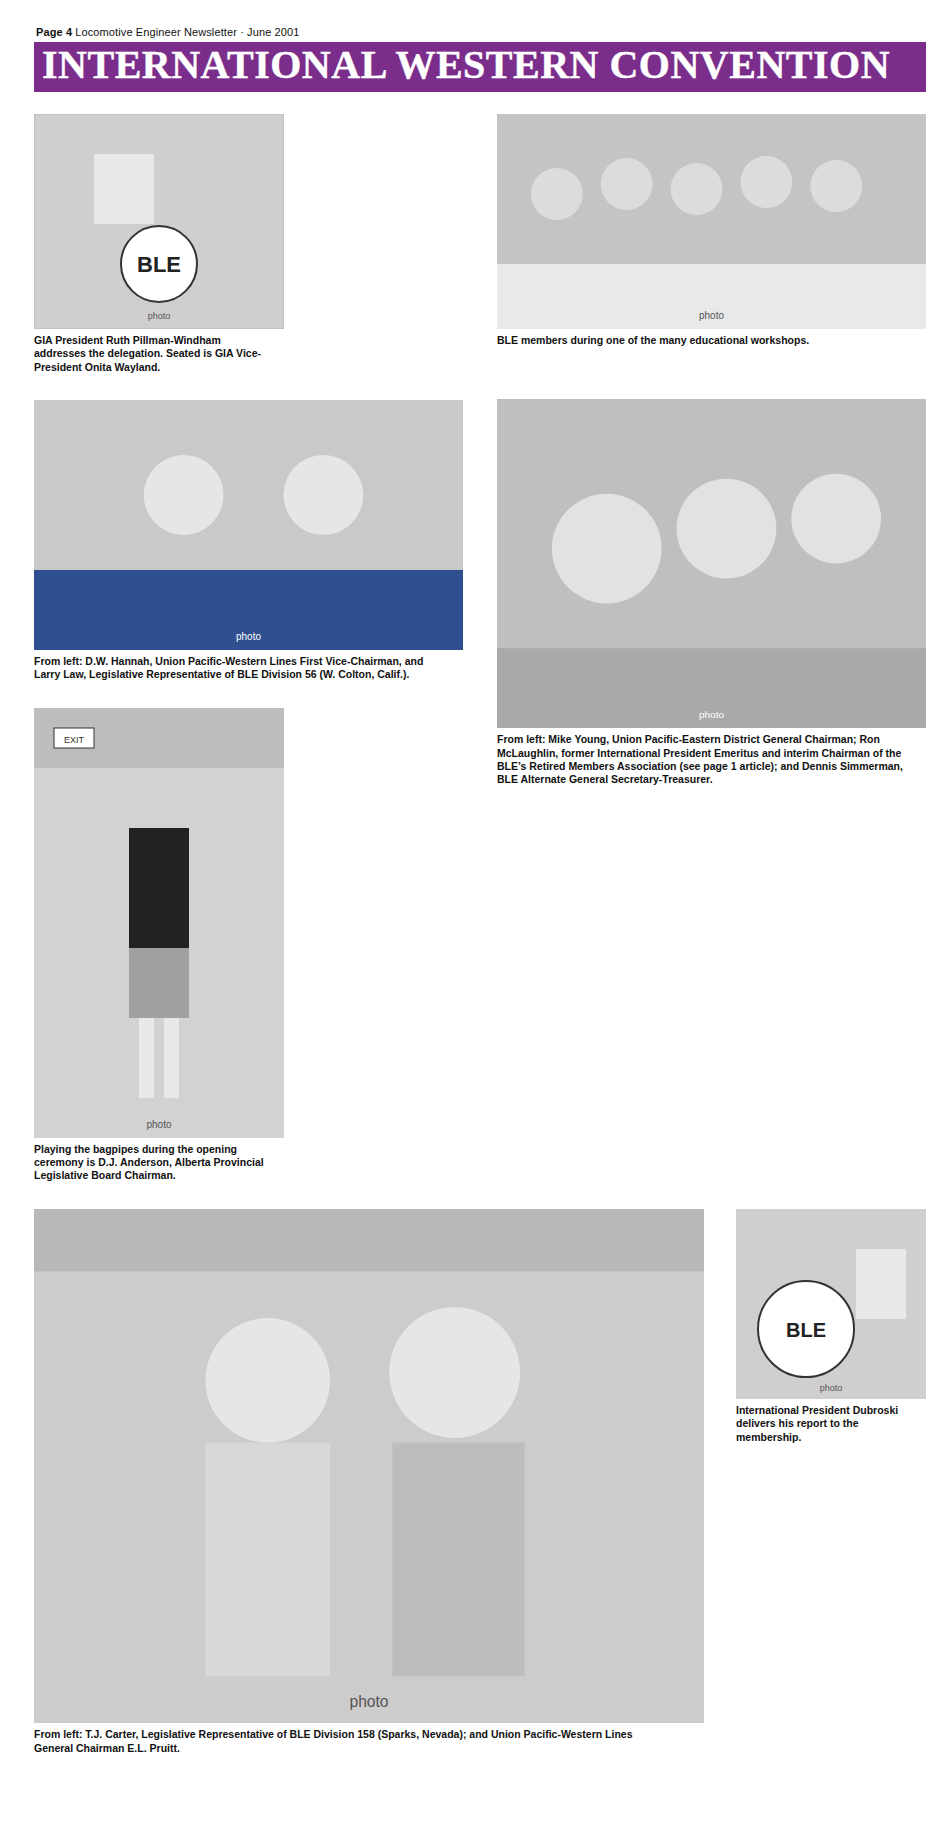Page 4 Locomotive Engineer Newsletter · June 2001
International Western Convention
GIA President Ruth Pillman-Windham addresses the delegation. Seated is GIA Vice-President Onita Wayland.
From left: D.W. Hannah, Union Pacific-Western Lines First Vice-Chairman, and Larry Law, Legislative Representative of BLE Division 56 (W. Colton, Calif.).
Playing the bagpipes during the opening ceremony is D.J. Anderson, Alberta Provincial Legislative Board Chairman.
BLE members during one of the many educational workshops.
From left: Mike Young, Union Pacific-Eastern District General Chairman; Ron McLaughlin, former International President Emeritus and interim Chairman of the BLE’s Retired Members Association (see page 1 article); and Dennis Simmerman, BLE Alternate General Secretary-Treasurer.
From left: T.J. Carter, Legislative Representative of BLE Division 158 (Sparks, Nevada); and Union Pacific-Western Lines General Chairman E.L. Pruitt.
International President Dubroski delivers his report to the membership.